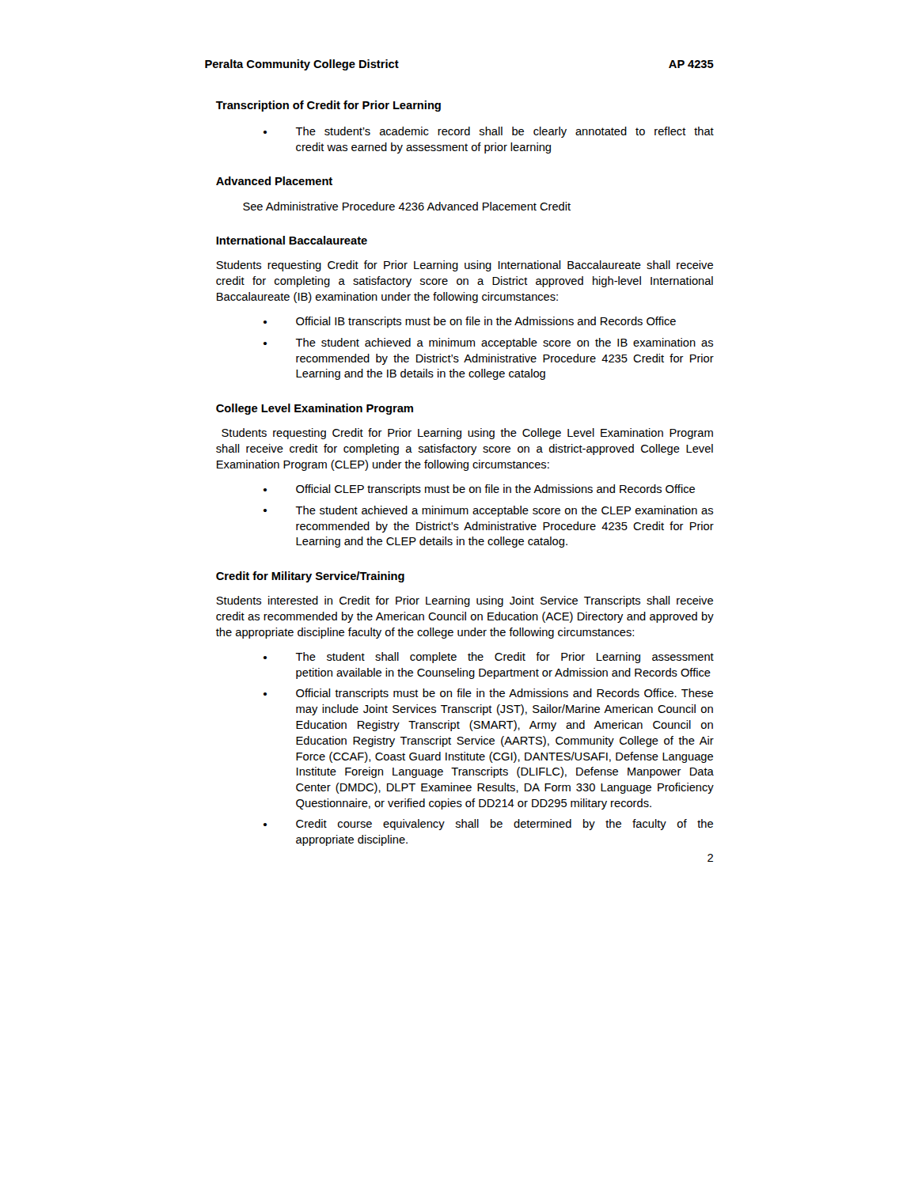Peralta Community College District AP 4235
Transcription of Credit for Prior Learning
The student’s academic record shall be clearly annotated to reflect that credit was earned by assessment of prior learning
Advanced Placement
See Administrative Procedure 4236 Advanced Placement Credit
International Baccalaureate
Students requesting Credit for Prior Learning using International Baccalaureate shall receive credit for completing a satisfactory score on a District approved high-level International Baccalaureate (IB) examination under the following circumstances:
Official IB transcripts must be on file in the Admissions and Records Office
The student achieved a minimum acceptable score on the IB examination as recommended by the District’s Administrative Procedure 4235 Credit for Prior Learning and the IB details in the college catalog
College Level Examination Program
Students requesting Credit for Prior Learning using the College Level Examination Program shall receive credit for completing a satisfactory score on a district-approved College Level Examination Program (CLEP) under the following circumstances:
Official CLEP transcripts must be on file in the Admissions and Records Office
The student achieved a minimum acceptable score on the CLEP examination as recommended by the District’s Administrative Procedure 4235 Credit for Prior Learning and the CLEP details in the college catalog.
Credit for Military Service/Training
Students interested in Credit for Prior Learning using Joint Service Transcripts shall receive credit as recommended by the American Council on Education (ACE) Directory and approved by the appropriate discipline faculty of the college under the following circumstances:
The student shall complete the Credit for Prior Learning assessment petition available in the Counseling Department or Admission and Records Office
Official transcripts must be on file in the Admissions and Records Office. These may include Joint Services Transcript (JST), Sailor/Marine American Council on Education Registry Transcript (SMART), Army and American Council on Education Registry Transcript Service (AARTS), Community College of the Air Force (CCAF), Coast Guard Institute (CGI), DANTES/USAFI, Defense Language Institute Foreign Language Transcripts (DLIFLC), Defense Manpower Data Center (DMDC), DLPT Examinee Results, DA Form 330 Language Proficiency Questionnaire, or verified copies of DD214 or DD295 military records.
Credit course equivalency shall be determined by the faculty of the appropriate discipline.
2